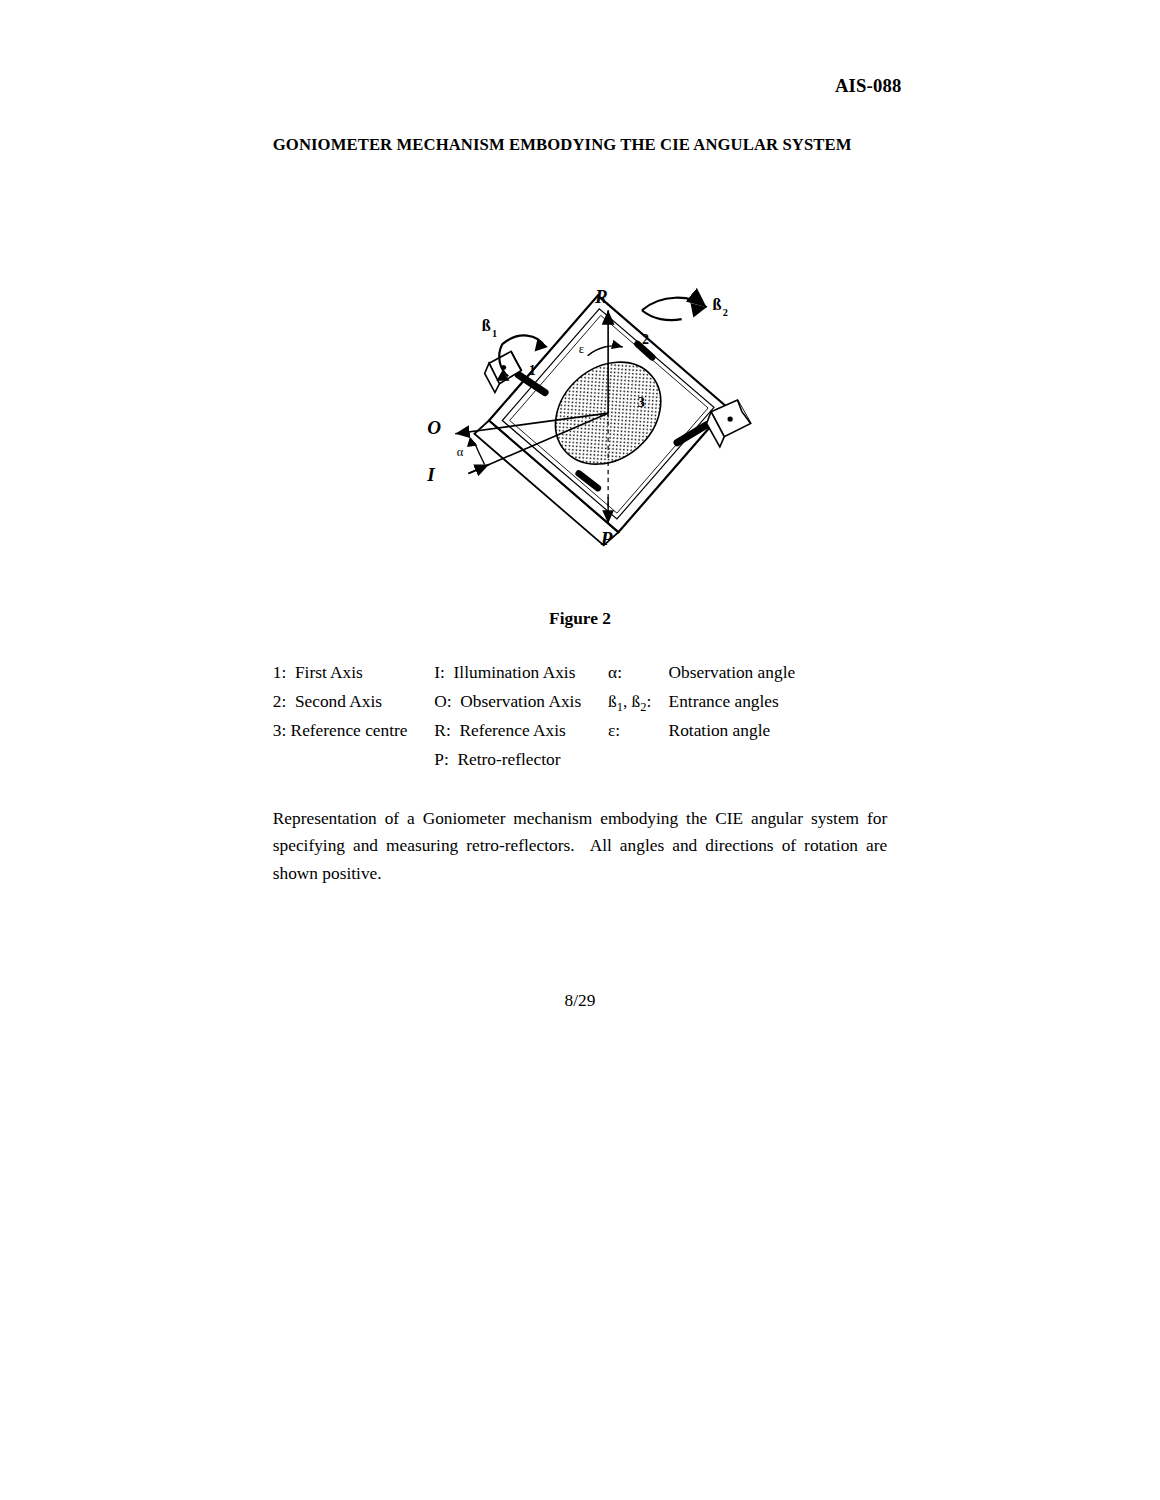AIS-088
Goniometer Mechanism Embodying the CIE Angular System
3 R 2 ß 2 ε 1 ß 1 P O I α
Figure 2
| 1: First Axis | I: Illumination Axis | α : | Observation angle |
| 2: Second Axis | O: Observation Axis | ß 1 , ß 2 : | Entrance angles |
| 3: Reference centre | R: Reference Axis | ε : | Rotation angle |
| | P: Retro-reflector | | |
Representation of a Goniometer mechanism embodying the CIE angular system for specifying and measuring retro-reflectors. All angles and directions of rotation are shown positive.
8/29